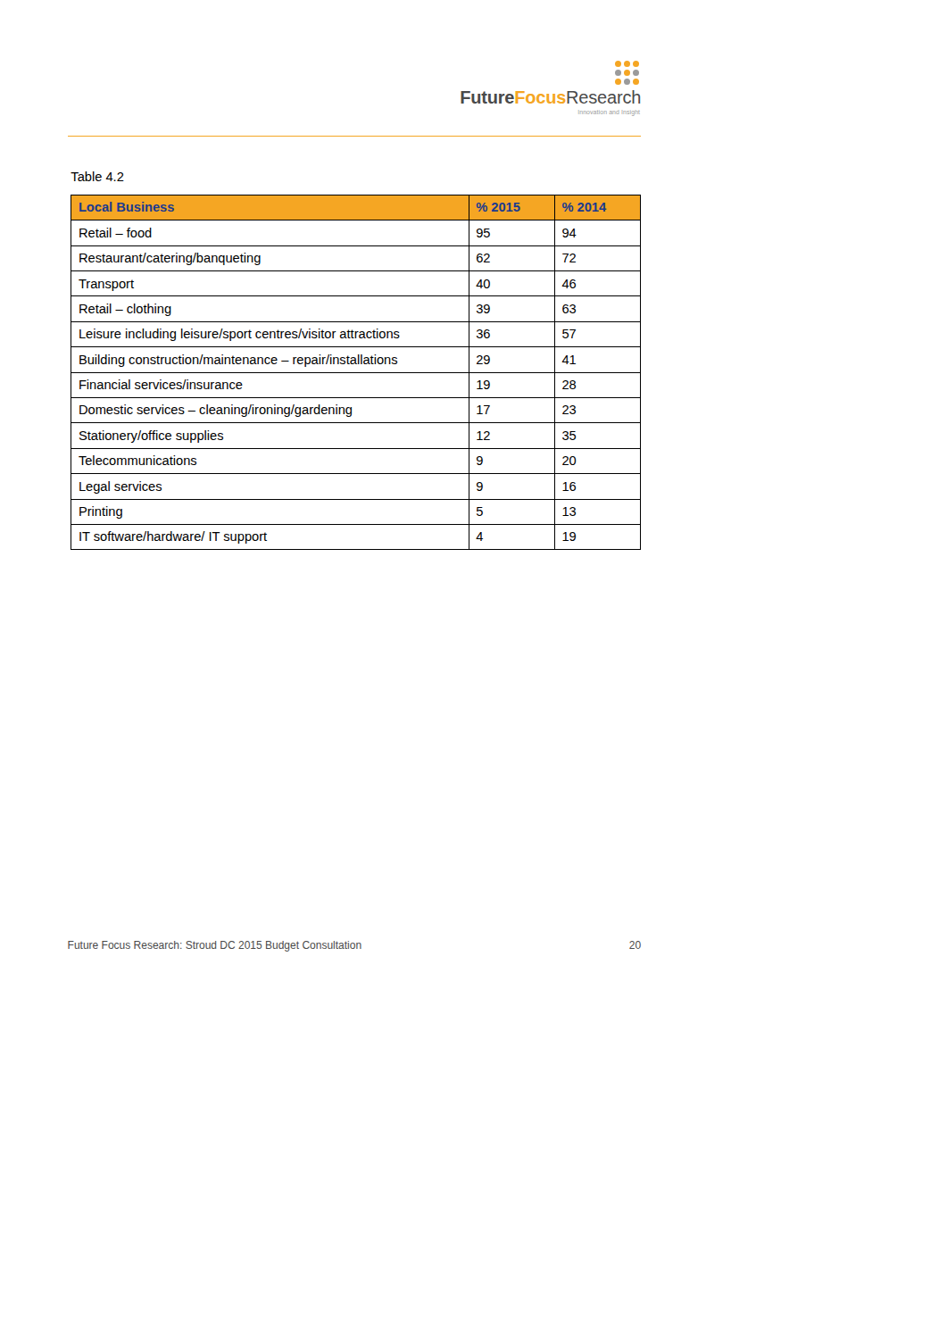Future Focus Research
Innovation and Insight
Table 4.2
| Local Business | % 2015 | % 2014 |
| --- | --- | --- |
| Retail – food | 95 | 94 |
| Restaurant/catering/banqueting | 62 | 72 |
| Transport | 40 | 46 |
| Retail – clothing | 39 | 63 |
| Leisure including leisure/sport centres/visitor attractions | 36 | 57 |
| Building construction/maintenance – repair/installations | 29 | 41 |
| Financial services/insurance | 19 | 28 |
| Domestic services – cleaning/ironing/gardening | 17 | 23 |
| Stationery/office supplies | 12 | 35 |
| Telecommunications | 9 | 20 |
| Legal services | 9 | 16 |
| Printing | 5 | 13 |
| IT software/hardware/ IT support | 4 | 19 |
Future Focus Research: Stroud DC 2015 Budget Consultation
20